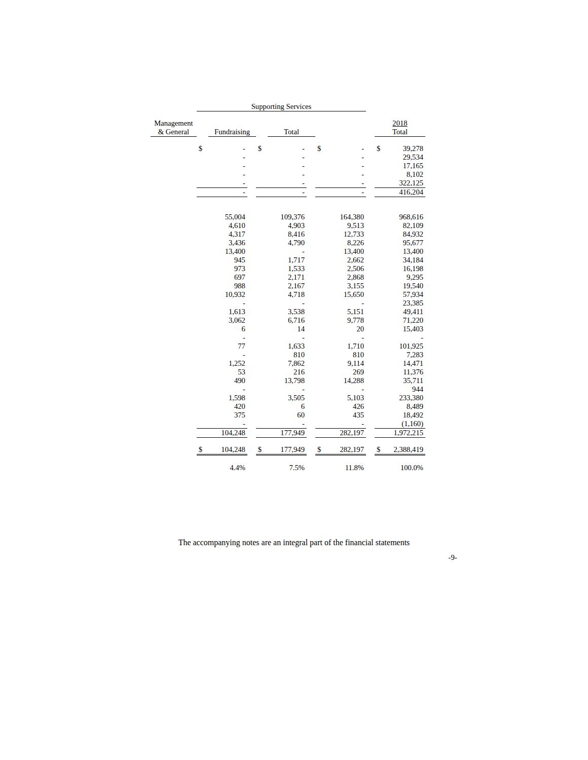| | Supporting Services | | | |
| Management | | | | | | | | | | 2018 |
| & General | | Fundraising | | Total | | | | Total |
| | $ | - | | $ | - | | $ | - | | $ | 39,278 |
| | | - | | | - | | | - | | | 29,534 |
| | | - | | | - | | | - | | | 17,165 |
| | | - | | | - | | | - | | | 8,102 |
| | | - | | | - | | | - | | | 322,125 |
| | | - | | | - | | | - | | | 416,204 |
| | | 55,004 | | | 109,376 | | | 164,380 | | | 968,616 |
| | | 4,610 | | | 4,903 | | | 9,513 | | | 82,109 |
| | | 4,317 | | | 8,416 | | | 12,733 | | | 84,932 |
| | | 3,436 | | | 4,790 | | | 8,226 | | | 95,677 |
| | | 13,400 | | | - | | | 13,400 | | | 13,400 |
| | | 945 | | | 1,717 | | | 2,662 | | | 34,184 |
| | | 973 | | | 1,533 | | | 2,506 | | | 16,198 |
| | | 697 | | | 2,171 | | | 2,868 | | | 9,295 |
| | | 988 | | | 2,167 | | | 3,155 | | | 19,540 |
| | | 10,932 | | | 4,718 | | | 15,650 | | | 57,934 |
| | | - | | | - | | | - | | | 23,385 |
| | | 1,613 | | | 3,538 | | | 5,151 | | | 49,411 |
| | | 3,062 | | | 6,716 | | | 9,778 | | | 71,220 |
| | | 6 | | | 14 | | | 20 | | | 15,403 |
| | | - | | | - | | | - | | | - |
| | | 77 | | | 1,633 | | | 1,710 | | | 101,925 |
| | | - | | | 810 | | | 810 | | | 7,283 |
| | | 1,252 | | | 7,862 | | | 9,114 | | | 14,471 |
| | | 53 | | | 216 | | | 269 | | | 11,376 |
| | | 490 | | | 13,798 | | | 14,288 | | | 35,711 |
| | | - | | | - | | | - | | | 944 |
| | | 1,598 | | | 3,505 | | | 5,103 | | | 233,380 |
| | | 420 | | | 6 | | | 426 | | | 8,489 |
| | | 375 | | | 60 | | | 435 | | | 18,492 |
| | | - | | | - | | | - | | | (1,160) |
| | | 104,248 | | | 177,949 | | | 282,197 | | | 1,972,215 |
| | $ | 104,248 | | $ | 177,949 | | $ | 282,197 | | $ | 2,388,419 |
| | | 4.4% | | | 7.5% | | | 11.8% | | | 100.0% |
The accompanying notes are an integral part of the financial statements
-9-